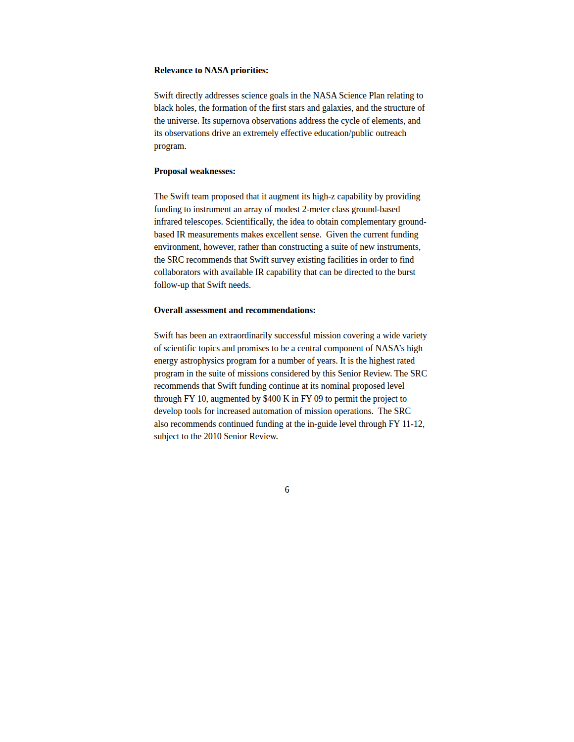Relevance to NASA priorities:
Swift directly addresses science goals in the NASA Science Plan relating to black holes, the formation of the first stars and galaxies, and the structure of the universe. Its supernova observations address the cycle of elements, and its observations drive an extremely effective education/public outreach program.
Proposal weaknesses:
The Swift team proposed that it augment its high-z capability by providing funding to instrument an array of modest 2-meter class ground-based infrared telescopes. Scientifically, the idea to obtain complementary ground-based IR measurements makes excellent sense. Given the current funding environment, however, rather than constructing a suite of new instruments, the SRC recommends that Swift survey existing facilities in order to find collaborators with available IR capability that can be directed to the burst follow-up that Swift needs.
Overall assessment and recommendations:
Swift has been an extraordinarily successful mission covering a wide variety of scientific topics and promises to be a central component of NASA’s high energy astrophysics program for a number of years. It is the highest rated program in the suite of missions considered by this Senior Review. The SRC recommends that Swift funding continue at its nominal proposed level through FY 10, augmented by $400 K in FY 09 to permit the project to develop tools for increased automation of mission operations. The SRC also recommends continued funding at the in-guide level through FY 11-12, subject to the 2010 Senior Review.
6